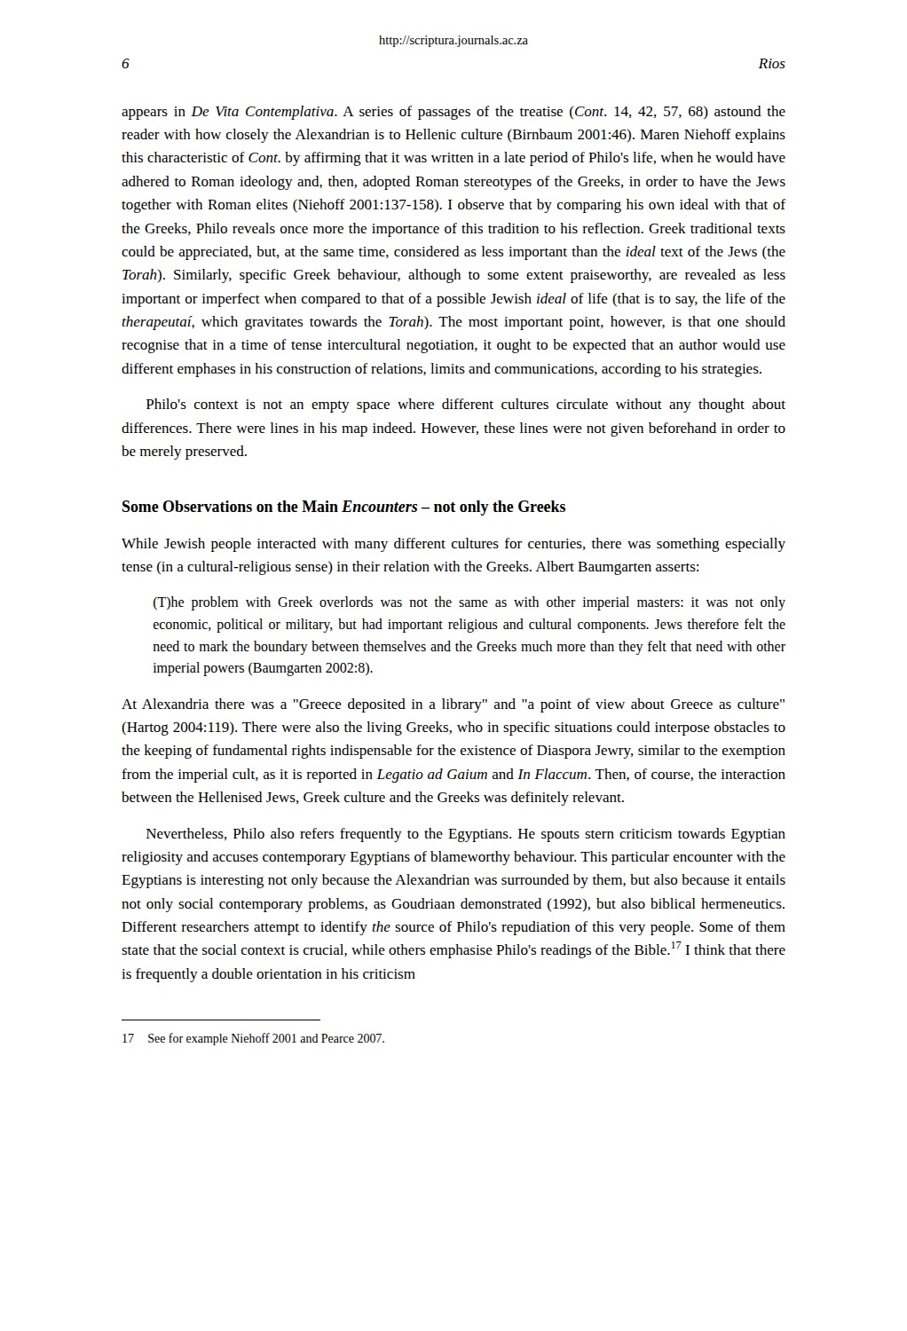http://scriptura.journals.ac.za
6 Rios
appears in De Vita Contemplativa. A series of passages of the treatise (Cont. 14, 42, 57, 68) astound the reader with how closely the Alexandrian is to Hellenic culture (Birnbaum 2001:46). Maren Niehoff explains this characteristic of Cont. by affirming that it was written in a late period of Philo's life, when he would have adhered to Roman ideology and, then, adopted Roman stereotypes of the Greeks, in order to have the Jews together with Roman elites (Niehoff 2001:137-158). I observe that by comparing his own ideal with that of the Greeks, Philo reveals once more the importance of this tradition to his reflection. Greek traditional texts could be appreciated, but, at the same time, considered as less important than the ideal text of the Jews (the Torah). Similarly, specific Greek behaviour, although to some extent praiseworthy, are revealed as less important or imperfect when compared to that of a possible Jewish ideal of life (that is to say, the life of the therapeutaí, which gravitates towards the Torah). The most important point, however, is that one should recognise that in a time of tense intercultural negotiation, it ought to be expected that an author would use different emphases in his construction of relations, limits and communications, according to his strategies.
Philo's context is not an empty space where different cultures circulate without any thought about differences. There were lines in his map indeed. However, these lines were not given beforehand in order to be merely preserved.
Some Observations on the Main Encounters – not only the Greeks
While Jewish people interacted with many different cultures for centuries, there was something especially tense (in a cultural-religious sense) in their relation with the Greeks. Albert Baumgarten asserts:
(T)he problem with Greek overlords was not the same as with other imperial masters: it was not only economic, political or military, but had important religious and cultural components. Jews therefore felt the need to mark the boundary between themselves and the Greeks much more than they felt that need with other imperial powers (Baumgarten 2002:8).
At Alexandria there was a "Greece deposited in a library" and "a point of view about Greece as culture" (Hartog 2004:119). There were also the living Greeks, who in specific situations could interpose obstacles to the keeping of fundamental rights indispensable for the existence of Diaspora Jewry, similar to the exemption from the imperial cult, as it is reported in Legatio ad Gaium and In Flaccum. Then, of course, the interaction between the Hellenised Jews, Greek culture and the Greeks was definitely relevant.
Nevertheless, Philo also refers frequently to the Egyptians. He spouts stern criticism towards Egyptian religiosity and accuses contemporary Egyptians of blameworthy behaviour. This particular encounter with the Egyptians is interesting not only because the Alexandrian was surrounded by them, but also because it entails not only social contemporary problems, as Goudriaan demonstrated (1992), but also biblical hermeneutics. Different researchers attempt to identify the source of Philo's repudiation of this very people. Some of them state that the social context is crucial, while others emphasise Philo's readings of the Bible.17 I think that there is frequently a double orientation in his criticism
17 See for example Niehoff 2001 and Pearce 2007.